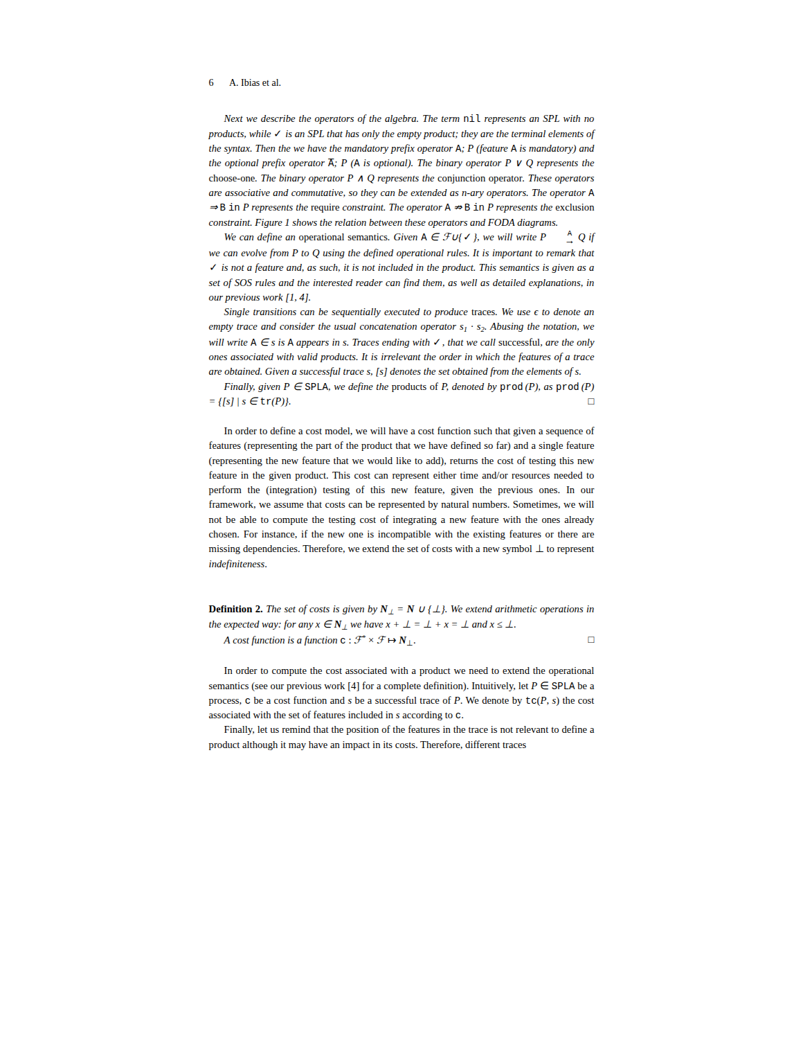6 A. Ibias et al.
Next we describe the operators of the algebra. The term nil represents an SPL with no products, while ✓ is an SPL that has only the empty product; they are the terminal elements of the syntax. Then the we have the mandatory prefix operator A; P (feature A is mandatory) and the optional prefix operator A̅; P (A is optional). The binary operator P ∨ Q represents the choose-one. The binary operator P ∧ Q represents the conjunction operator. These operators are associative and commutative, so they can be extended as n-ary operators. The operator A ⇒ B in P represents the require constraint. The operator A ⇏ B in P represents the exclusion constraint. Figure 1 shows the relation between these operators and FODA diagrams.
We can define an operational semantics. Given A ∈ ℱ∪{✓}, we will write P A→ Q if we can evolve from P to Q using the defined operational rules. It is important to remark that ✓ is not a feature and, as such, it is not included in the product. This semantics is given as a set of SOS rules and the interested reader can find them, as well as detailed explanations, in our previous work [1, 4].
Single transitions can be sequentially executed to produce traces. We use ϵ to denote an empty trace and consider the usual concatenation operator s1 · s2. Abusing the notation, we will write A ∈ s is A appears in s. Traces ending with ✓, that we call successful, are the only ones associated with valid products. It is irrelevant the order in which the features of a trace are obtained. Given a successful trace s, [s] denotes the set obtained from the elements of s.
Finally, given P ∈ SPLA, we define the products of P, denoted by prod (P), as prod (P) = {[s] | s ∈ tr(P)}. □
In order to define a cost model, we will have a cost function such that given a sequence of features (representing the part of the product that we have defined so far) and a single feature (representing the new feature that we would like to add), returns the cost of testing this new feature in the given product. This cost can represent either time and/or resources needed to perform the (integration) testing of this new feature, given the previous ones. In our framework, we assume that costs can be represented by natural numbers. Sometimes, we will not be able to compute the testing cost of integrating a new feature with the ones already chosen. For instance, if the new one is incompatible with the existing features or there are missing dependencies. Therefore, we extend the set of costs with a new symbol ⊥ to represent indefiniteness.
Definition 2. The set of costs is given by N⊥ = N ∪ {⊥}. We extend arithmetic operations in the expected way: for any x ∈ N⊥ we have x + ⊥ = ⊥ + x = ⊥ and x ≤ ⊥.
A cost function is a function c : ℱ* × ℱ ↦ N⊥. □
In order to compute the cost associated with a product we need to extend the operational semantics (see our previous work [4] for a complete definition). Intuitively, let P ∈ SPLA be a process, c be a cost function and s be a successful trace of P. We denote by tc(P, s) the cost associated with the set of features included in s according to c.
Finally, let us remind that the position of the features in the trace is not relevant to define a product although it may have an impact in its costs. Therefore, different traces